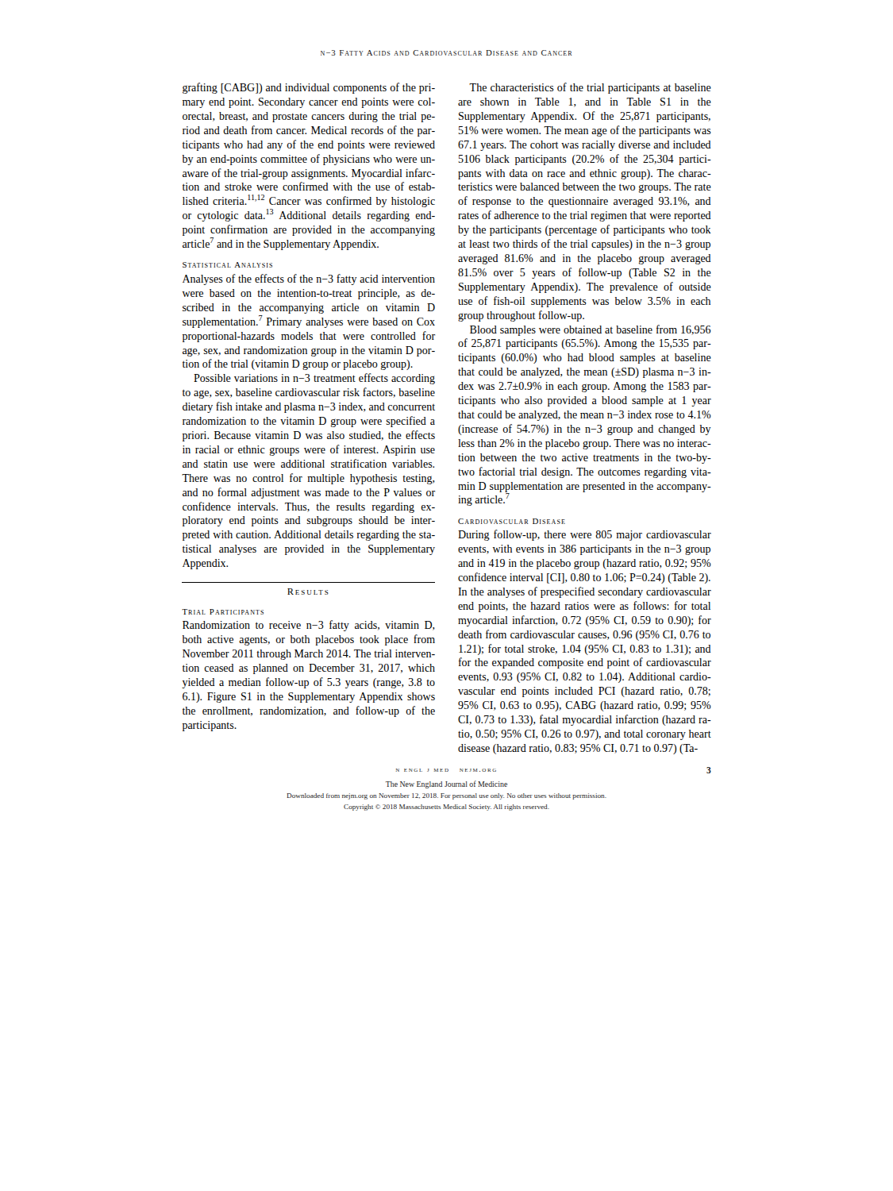n−3 Fatty Acids and Cardiovascular Disease and Cancer
grafting [CABG]) and individual components of the primary end point. Secondary cancer end points were colorectal, breast, and prostate cancers during the trial period and death from cancer. Medical records of the participants who had any of the end points were reviewed by an end-points committee of physicians who were unaware of the trial-group assignments. Myocardial infarction and stroke were confirmed with the use of established criteria.11,12 Cancer was confirmed by histologic or cytologic data.13 Additional details regarding end-point confirmation are provided in the accompanying article7 and in the Supplementary Appendix.
Statistical Analysis
Analyses of the effects of the n−3 fatty acid intervention were based on the intention-to-treat principle, as described in the accompanying article on vitamin D supplementation.7 Primary analyses were based on Cox proportional-hazards models that were controlled for age, sex, and randomization group in the vitamin D portion of the trial (vitamin D group or placebo group).
Possible variations in n−3 treatment effects according to age, sex, baseline cardiovascular risk factors, baseline dietary fish intake and plasma n−3 index, and concurrent randomization to the vitamin D group were specified a priori. Because vitamin D was also studied, the effects in racial or ethnic groups were of interest. Aspirin use and statin use were additional stratification variables. There was no control for multiple hypothesis testing, and no formal adjustment was made to the P values or confidence intervals. Thus, the results regarding exploratory end points and subgroups should be interpreted with caution. Additional details regarding the statistical analyses are provided in the Supplementary Appendix.
Results
Trial Participants
Randomization to receive n−3 fatty acids, vitamin D, both active agents, or both placebos took place from November 2011 through March 2014. The trial intervention ceased as planned on December 31, 2017, which yielded a median follow-up of 5.3 years (range, 3.8 to 6.1). Figure S1 in the Supplementary Appendix shows the enrollment, randomization, and follow-up of the participants.
The characteristics of the trial participants at baseline are shown in Table 1, and in Table S1 in the Supplementary Appendix. Of the 25,871 participants, 51% were women. The mean age of the participants was 67.1 years. The cohort was racially diverse and included 5106 black participants (20.2% of the 25,304 participants with data on race and ethnic group). The characteristics were balanced between the two groups. The rate of response to the questionnaire averaged 93.1%, and rates of adherence to the trial regimen that were reported by the participants (percentage of participants who took at least two thirds of the trial capsules) in the n−3 group averaged 81.6% and in the placebo group averaged 81.5% over 5 years of follow-up (Table S2 in the Supplementary Appendix). The prevalence of outside use of fish-oil supplements was below 3.5% in each group throughout follow-up.
Blood samples were obtained at baseline from 16,956 of 25,871 participants (65.5%). Among the 15,535 participants (60.0%) who had blood samples at baseline that could be analyzed, the mean (±SD) plasma n−3 index was 2.7±0.9% in each group. Among the 1583 participants who also provided a blood sample at 1 year that could be analyzed, the mean n−3 index rose to 4.1% (increase of 54.7%) in the n−3 group and changed by less than 2% in the placebo group. There was no interaction between the two active treatments in the two-by-two factorial trial design. The outcomes regarding vitamin D supplementation are presented in the accompanying article.7
Cardiovascular Disease
During follow-up, there were 805 major cardiovascular events, with events in 386 participants in the n−3 group and in 419 in the placebo group (hazard ratio, 0.92; 95% confidence interval [CI], 0.80 to 1.06; P=0.24) (Table 2). In the analyses of prespecified secondary cardiovascular end points, the hazard ratios were as follows: for total myocardial infarction, 0.72 (95% CI, 0.59 to 0.90); for death from cardiovascular causes, 0.96 (95% CI, 0.76 to 1.21); for total stroke, 1.04 (95% CI, 0.83 to 1.31); and for the expanded composite end point of cardiovascular events, 0.93 (95% CI, 0.82 to 1.04). Additional cardiovascular end points included PCI (hazard ratio, 0.78; 95% CI, 0.63 to 0.95), CABG (hazard ratio, 0.99; 95% CI, 0.73 to 1.33), fatal myocardial infarction (hazard ratio, 0.50; 95% CI, 0.26 to 0.97), and total coronary heart disease (hazard ratio, 0.83; 95% CI, 0.71 to 0.97) (Ta-
n engl j med nejm.org3
The New England Journal of Medicine
Downloaded from nejm.org on November 12, 2018. For personal use only. No other uses without permission.
Copyright © 2018 Massachusetts Medical Society. All rights reserved.